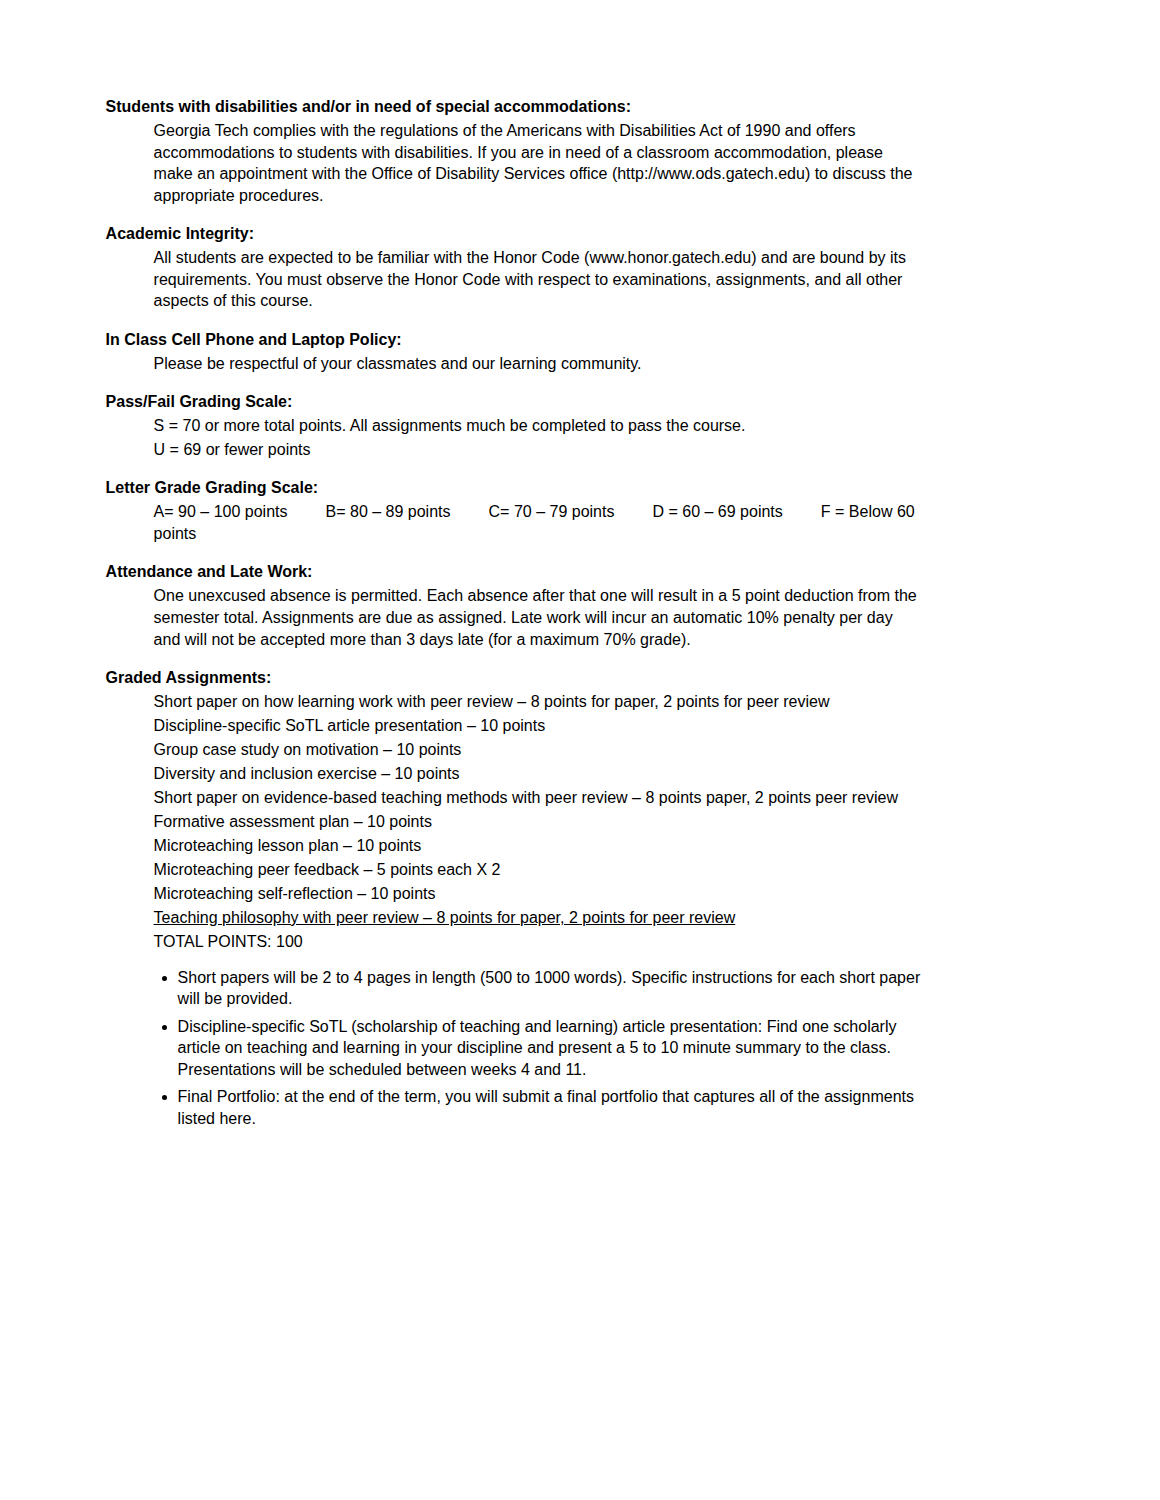Students with disabilities and/or in need of special accommodations:
Georgia Tech complies with the regulations of the Americans with Disabilities Act of 1990 and offers accommodations to students with disabilities. If you are in need of a classroom accommodation, please make an appointment with the Office of Disability Services office (http://www.ods.gatech.edu) to discuss the appropriate procedures.
Academic Integrity:
All students are expected to be familiar with the Honor Code (www.honor.gatech.edu) and are bound by its requirements. You must observe the Honor Code with respect to examinations, assignments, and all other aspects of this course.
In Class Cell Phone and Laptop Policy:
Please be respectful of your classmates and our learning community.
Pass/Fail Grading Scale:
S = 70 or more total points. All assignments much be completed to pass the course.
U = 69 or fewer points
Letter Grade Grading Scale:
A= 90 – 100 points B= 80 – 89 points C= 70 – 79 points D = 60 – 69 points F = Below 60 points
Attendance and Late Work:
One unexcused absence is permitted. Each absence after that one will result in a 5 point deduction from the semester total. Assignments are due as assigned. Late work will incur an automatic 10% penalty per day and will not be accepted more than 3 days late (for a maximum 70% grade).
Graded Assignments:
Short paper on how learning work with peer review – 8 points for paper, 2 points for peer review
Discipline-specific SoTL article presentation – 10 points
Group case study on motivation – 10 points
Diversity and inclusion exercise – 10 points
Short paper on evidence-based teaching methods with peer review – 8 points paper, 2 points peer review
Formative assessment plan – 10 points
Microteaching lesson plan – 10 points
Microteaching peer feedback – 5 points each X 2
Microteaching self-reflection – 10 points
Teaching philosophy with peer review – 8 points for paper, 2 points for peer review
TOTAL POINTS: 100
Short papers will be 2 to 4 pages in length (500 to 1000 words). Specific instructions for each short paper will be provided.
Discipline-specific SoTL (scholarship of teaching and learning) article presentation: Find one scholarly article on teaching and learning in your discipline and present a 5 to 10 minute summary to the class. Presentations will be scheduled between weeks 4 and 11.
Final Portfolio: at the end of the term, you will submit a final portfolio that captures all of the assignments listed here.